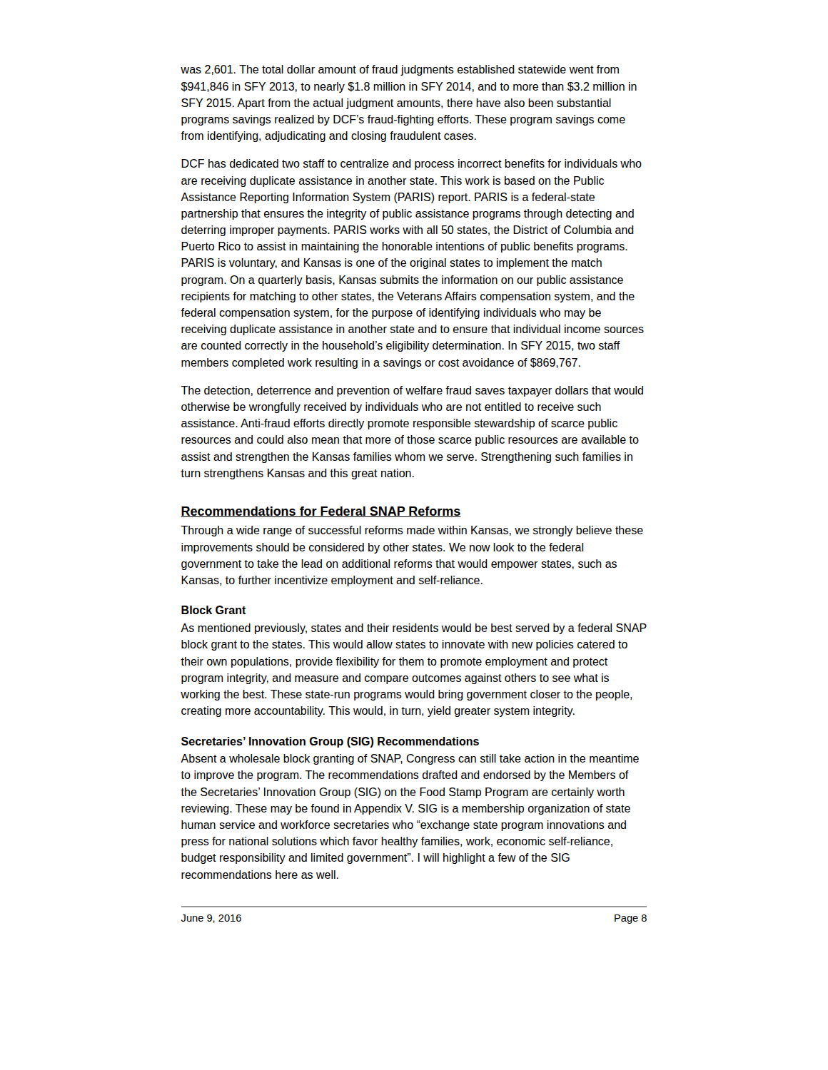was 2,601. The total dollar amount of fraud judgments established statewide went from $941,846 in SFY 2013, to nearly $1.8 million in SFY 2014, and to more than $3.2 million in SFY 2015. Apart from the actual judgment amounts, there have also been substantial programs savings realized by DCF’s fraud-fighting efforts. These program savings come from identifying, adjudicating and closing fraudulent cases.
DCF has dedicated two staff to centralize and process incorrect benefits for individuals who are receiving duplicate assistance in another state. This work is based on the Public Assistance Reporting Information System (PARIS) report. PARIS is a federal-state partnership that ensures the integrity of public assistance programs through detecting and deterring improper payments. PARIS works with all 50 states, the District of Columbia and Puerto Rico to assist in maintaining the honorable intentions of public benefits programs. PARIS is voluntary, and Kansas is one of the original states to implement the match program. On a quarterly basis, Kansas submits the information on our public assistance recipients for matching to other states, the Veterans Affairs compensation system, and the federal compensation system, for the purpose of identifying individuals who may be receiving duplicate assistance in another state and to ensure that individual income sources are counted correctly in the household’s eligibility determination. In SFY 2015, two staff members completed work resulting in a savings or cost avoidance of $869,767.
The detection, deterrence and prevention of welfare fraud saves taxpayer dollars that would otherwise be wrongfully received by individuals who are not entitled to receive such assistance. Anti-fraud efforts directly promote responsible stewardship of scarce public resources and could also mean that more of those scarce public resources are available to assist and strengthen the Kansas families whom we serve. Strengthening such families in turn strengthens Kansas and this great nation.
Recommendations for Federal SNAP Reforms
Through a wide range of successful reforms made within Kansas, we strongly believe these improvements should be considered by other states. We now look to the federal government to take the lead on additional reforms that would empower states, such as Kansas, to further incentivize employment and self-reliance.
Block Grant
As mentioned previously, states and their residents would be best served by a federal SNAP block grant to the states. This would allow states to innovate with new policies catered to their own populations, provide flexibility for them to promote employment and protect program integrity, and measure and compare outcomes against others to see what is working the best. These state-run programs would bring government closer to the people, creating more accountability. This would, in turn, yield greater system integrity.
Secretaries’ Innovation Group (SIG) Recommendations
Absent a wholesale block granting of SNAP, Congress can still take action in the meantime to improve the program. The recommendations drafted and endorsed by the Members of the Secretaries’ Innovation Group (SIG) on the Food Stamp Program are certainly worth reviewing. These may be found in Appendix V. SIG is a membership organization of state human service and workforce secretaries who “exchange state program innovations and press for national solutions which favor healthy families, work, economic self-reliance, budget responsibility and limited government”. I will highlight a few of the SIG recommendations here as well.
June 9, 2016 Page 8